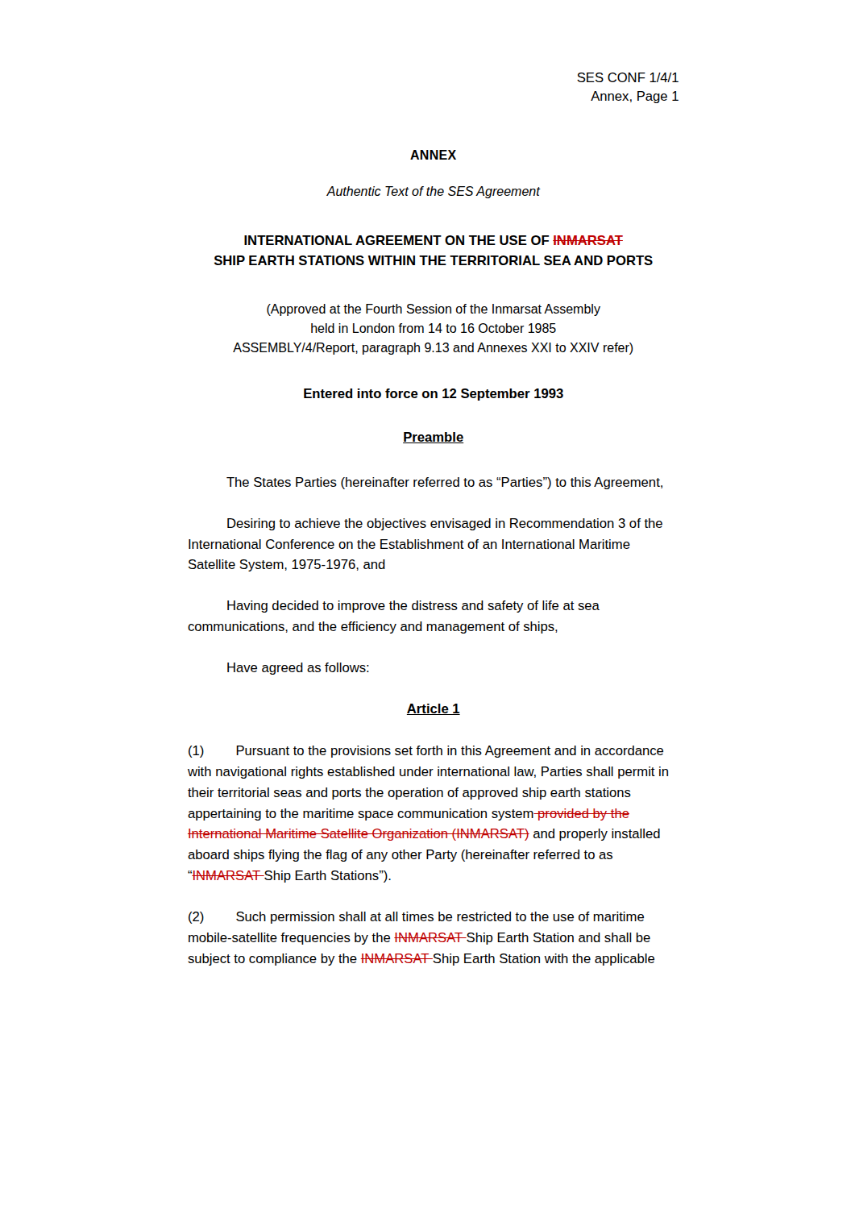SES CONF 1/4/1
Annex, Page 1
ANNEX
Authentic Text of the SES Agreement
INTERNATIONAL AGREEMENT ON THE USE OF INMARSAT
SHIP EARTH STATIONS WITHIN THE TERRITORIAL SEA AND PORTS
(Approved at the Fourth Session of the Inmarsat Assembly
held in London from 14 to 16 October 1985
ASSEMBLY/4/Report, paragraph 9.13 and Annexes XXI to XXIV refer)
Entered into force on 12 September 1993
Preamble
The States Parties (hereinafter referred to as “Parties”) to this Agreement,
Desiring to achieve the objectives envisaged in Recommendation 3 of the International Conference on the Establishment of an International Maritime Satellite System, 1975-1976, and
Having decided to improve the distress and safety of life at sea communications, and the efficiency and management of ships,
Have agreed as follows:
Article 1
(1) Pursuant to the provisions set forth in this Agreement and in accordance with navigational rights established under international law, Parties shall permit in their territorial seas and ports the operation of approved ship earth stations appertaining to the maritime space communication system provided by the International Maritime Satellite Organization (INMARSAT) and properly installed aboard ships flying the flag of any other Party (hereinafter referred to as “INMARSAT Ship Earth Stations”).
(2) Such permission shall at all times be restricted to the use of maritime mobile-satellite frequencies by the INMARSAT Ship Earth Station and shall be subject to compliance by the INMARSAT Ship Earth Station with the applicable